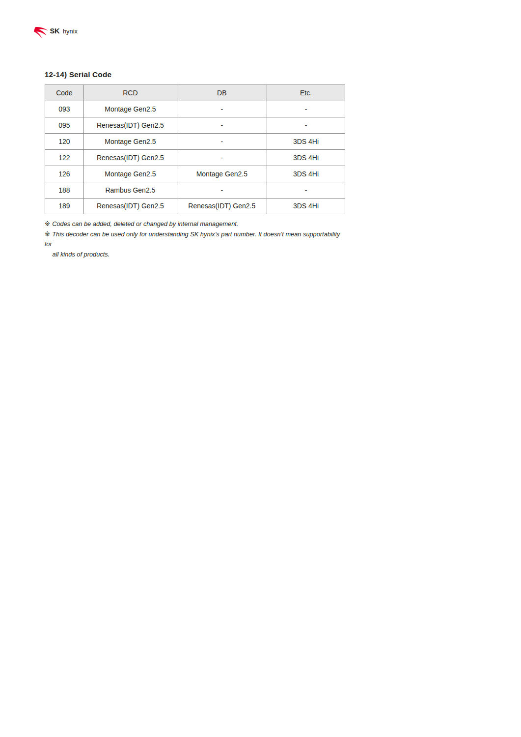SK hynix
12-14) Serial Code
| Code | RCD | DB | Etc. |
| --- | --- | --- | --- |
| 093 | Montage Gen2.5 | - | - |
| 095 | Renesas(IDT) Gen2.5 | - | - |
| 120 | Montage Gen2.5 | - | 3DS 4Hi |
| 122 | Renesas(IDT) Gen2.5 | - | 3DS 4Hi |
| 126 | Montage Gen2.5 | Montage Gen2.5 | 3DS 4Hi |
| 188 | Rambus Gen2.5 | - | - |
| 189 | Renesas(IDT) Gen2.5 | Renesas(IDT) Gen2.5 | 3DS 4Hi |
※Codes can be added, deleted or changed by internal management.
※This decoder can be used only for understanding SK hynix’s part number. It doesn’t mean supportability for
all kinds of products.